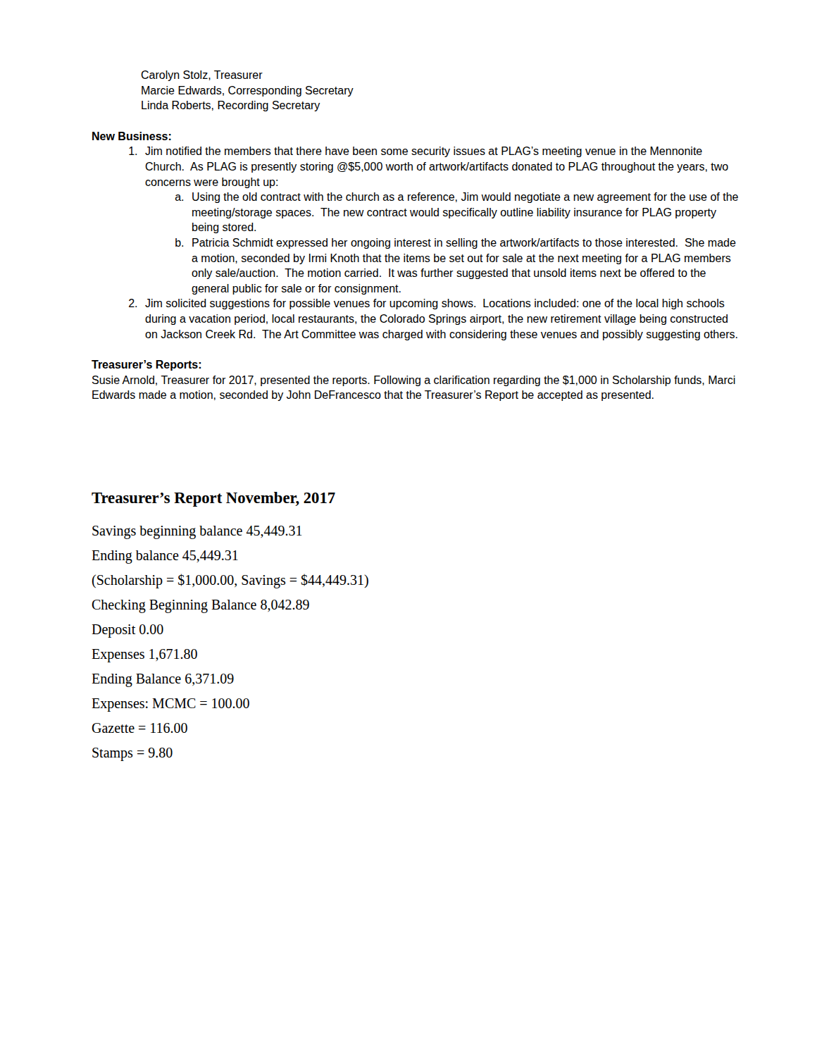Carolyn Stolz, Treasurer
Marcie Edwards, Corresponding Secretary
Linda Roberts, Recording Secretary
New Business:
Jim notified the members that there have been some security issues at PLAG’s meeting venue in the Mennonite Church. As PLAG is presently storing @$5,000 worth of artwork/artifacts donated to PLAG throughout the years, two concerns were brought up:
Using the old contract with the church as a reference, Jim would negotiate a new agreement for the use of the meeting/storage spaces. The new contract would specifically outline liability insurance for PLAG property being stored.
Patricia Schmidt expressed her ongoing interest in selling the artwork/artifacts to those interested. She made a motion, seconded by Irmi Knoth that the items be set out for sale at the next meeting for a PLAG members only sale/auction. The motion carried. It was further suggested that unsold items next be offered to the general public for sale or for consignment.
Jim solicited suggestions for possible venues for upcoming shows. Locations included: one of the local high schools during a vacation period, local restaurants, the Colorado Springs airport, the new retirement village being constructed on Jackson Creek Rd. The Art Committee was charged with considering these venues and possibly suggesting others.
Treasurer’s Reports:
Susie Arnold, Treasurer for 2017, presented the reports. Following a clarification regarding the $1,000 in Scholarship funds, Marci Edwards made a motion, seconded by John DeFrancesco that the Treasurer’s Report be accepted as presented.
Treasurer’s Report November, 2017
Savings beginning balance 45,449.31
Ending balance 45,449.31
(Scholarship = $1,000.00, Savings = $44,449.31)
Checking Beginning Balance 8,042.89
Deposit 0.00
Expenses 1,671.80
Ending Balance 6,371.09
Expenses: MCMC = 100.00
Gazette = 116.00
Stamps = 9.80